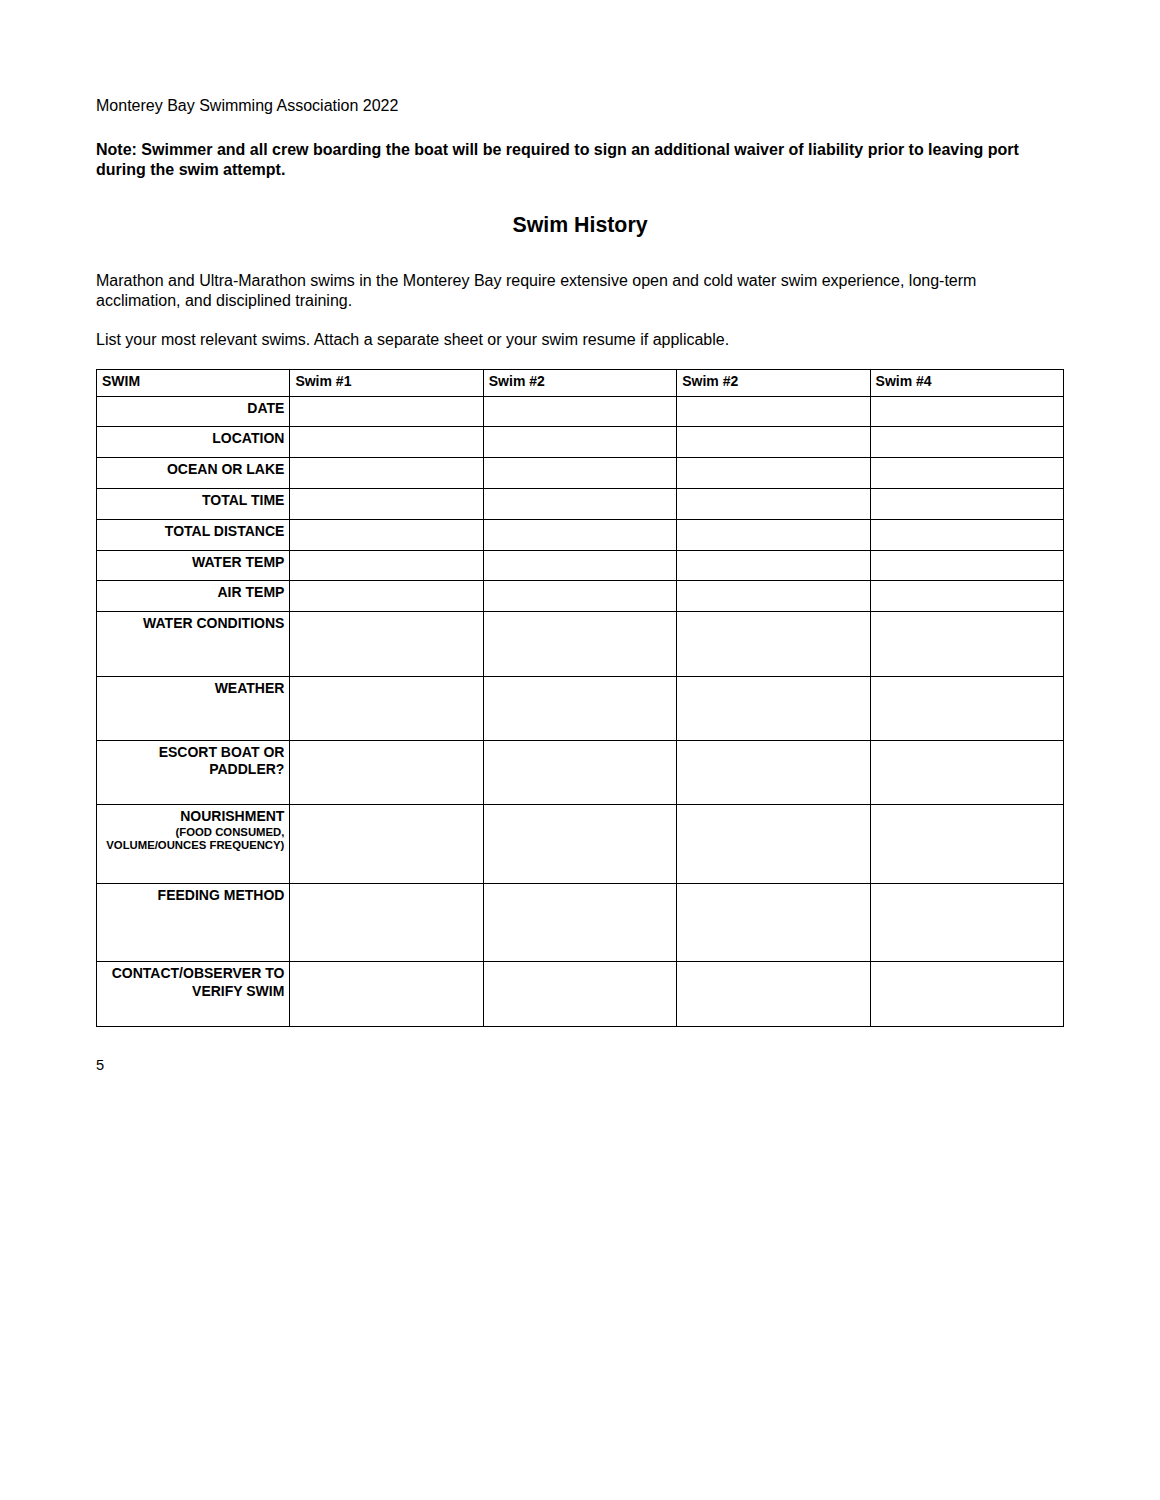Monterey Bay Swimming Association 2022
Note: Swimmer and all crew boarding the boat will be required to sign an additional waiver of liability prior to leaving port during the swim attempt.
Swim History
Marathon and Ultra-Marathon swims in the Monterey Bay require extensive open and cold water swim experience, long-term acclimation, and disciplined training.
List your most relevant swims. Attach a separate sheet or your swim resume if applicable.
| SWIM | Swim #1 | Swim #2 | Swim #2 | Swim #4 |
| --- | --- | --- | --- | --- |
| DATE | | | | |
| LOCATION | | | | |
| OCEAN OR LAKE | | | | |
| TOTAL TIME | | | | |
| TOTAL DISTANCE | | | | |
| WATER TEMP | | | | |
| AIR TEMP | | | | |
| WATER CONDITIONS | | | | |
| WEATHER | | | | |
| ESCORT BOAT OR PADDLER? | | | | |
| NOURISHMENT (FOOD CONSUMED, VOLUME/OUNCES FREQUENCY) | | | | |
| FEEDING METHOD | | | | |
| CONTACT/OBSERVER TO VERIFY SWIM | | | | |
5